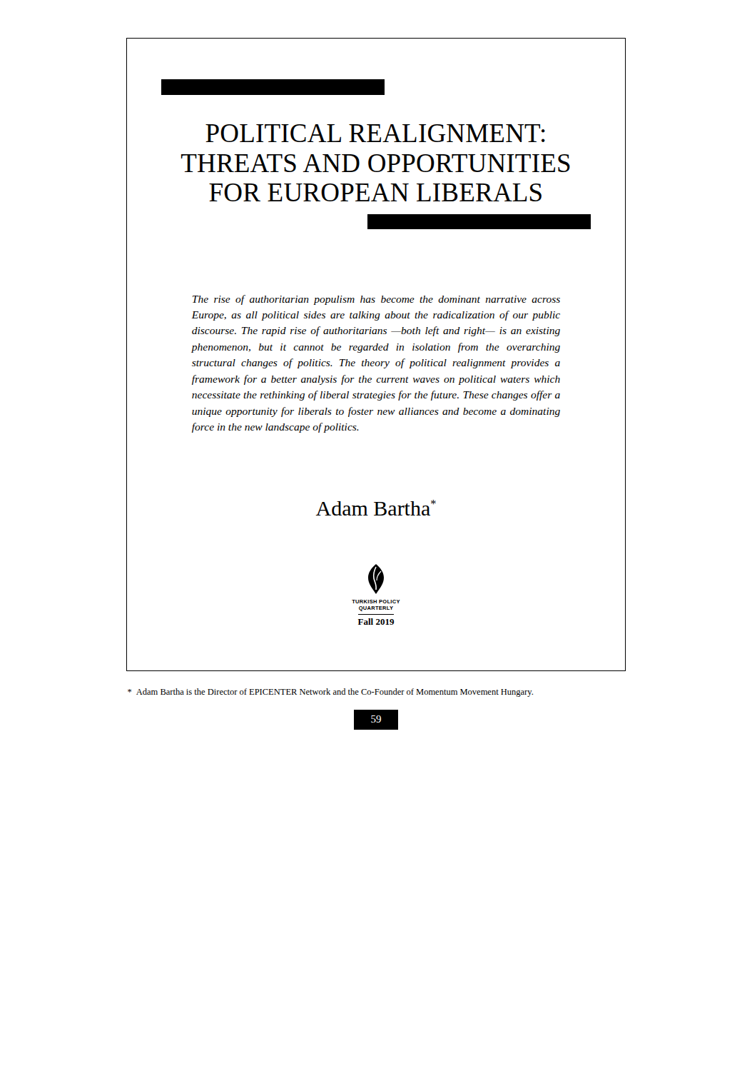POLITICAL REALIGNMENT: THREATS AND OPPORTUNITIES FOR EUROPEAN LIBERALS
The rise of authoritarian populism has become the dominant narrative across Europe, as all political sides are talking about the radicalization of our public discourse. The rapid rise of authoritarians —both left and right— is an existing phenomenon, but it cannot be regarded in isolation from the overarching structural changes of politics. The theory of political realignment provides a framework for a better analysis for the current waves on political waters which necessitate the rethinking of liberal strategies for the future. These changes offer a unique opportunity for liberals to foster new alliances and become a dominating force in the new landscape of politics.
Adam Bartha*
TURKISH POLICY
QUARTERLY
Fall 2019
*Adam Bartha is the Director of EPICENTER Network and the Co-Founder of Momentum Movement Hungary.
59